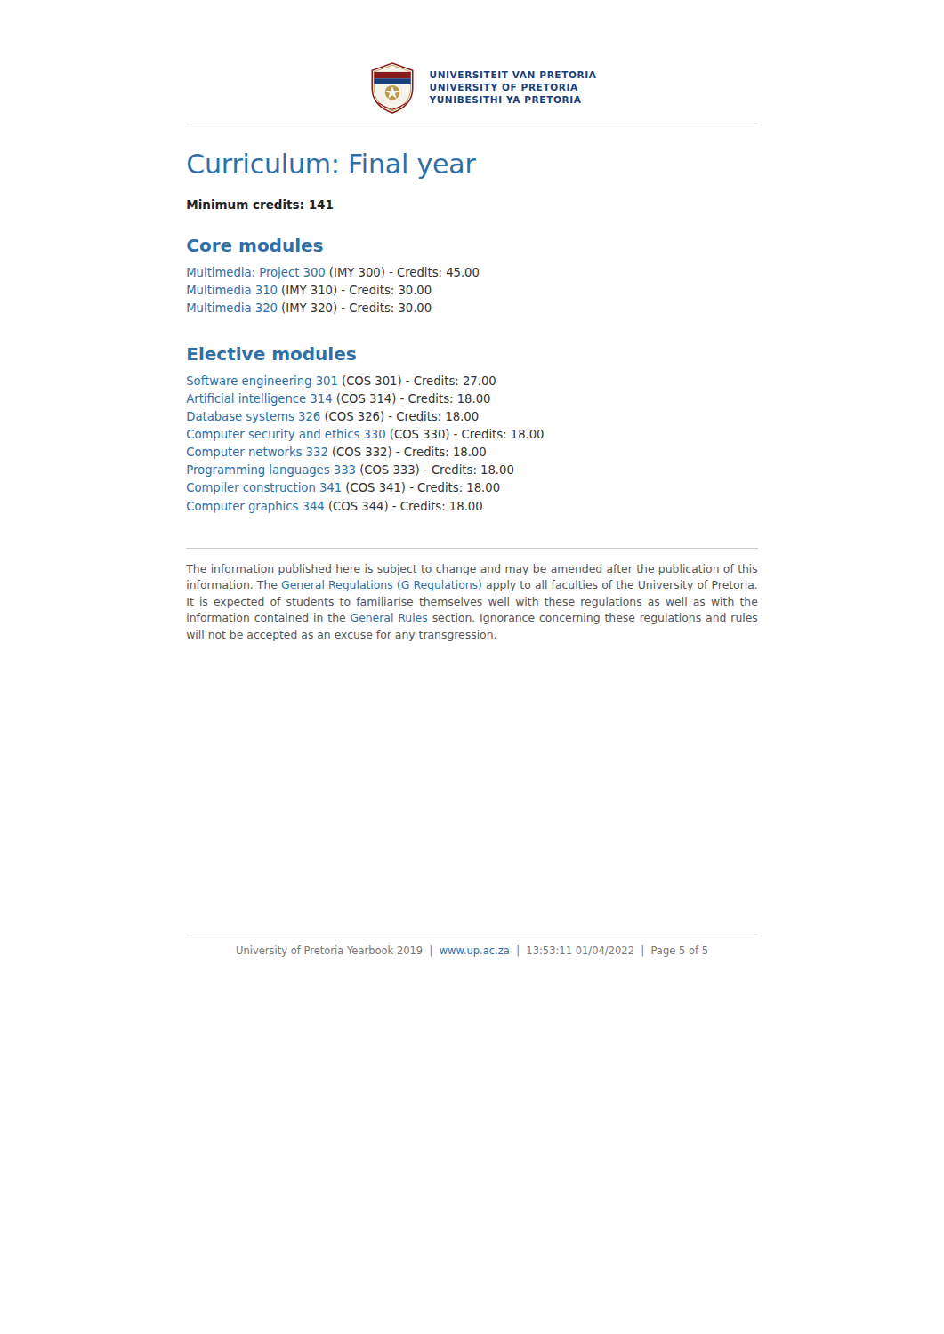Universiteit van Pretoria
University of Pretoria
Yunibesithi ya Pretoria
Curriculum: Final year
Minimum credits: 141
Core modules
Multimedia: Project 300 (IMY 300) - Credits: 45.00
Multimedia 310 (IMY 310) - Credits: 30.00
Multimedia 320 (IMY 320) - Credits: 30.00
Elective modules
Software engineering 301 (COS 301) - Credits: 27.00
Artificial intelligence 314 (COS 314) - Credits: 18.00
Database systems 326 (COS 326) - Credits: 18.00
Computer security and ethics 330 (COS 330) - Credits: 18.00
Computer networks 332 (COS 332) - Credits: 18.00
Programming languages 333 (COS 333) - Credits: 18.00
Compiler construction 341 (COS 341) - Credits: 18.00
Computer graphics 344 (COS 344) - Credits: 18.00
The information published here is subject to change and may be amended after the publication of this information. The General Regulations (G Regulations) apply to all faculties of the University of Pretoria. It is expected of students to familiarise themselves well with these regulations as well as with the information contained in the General Rules section. Ignorance concerning these regulations and rules will not be accepted as an excuse for any transgression.
University of Pretoria Yearbook 2019 | www.up.ac.za | 13:53:11 01/04/2022 | Page 5 of 5